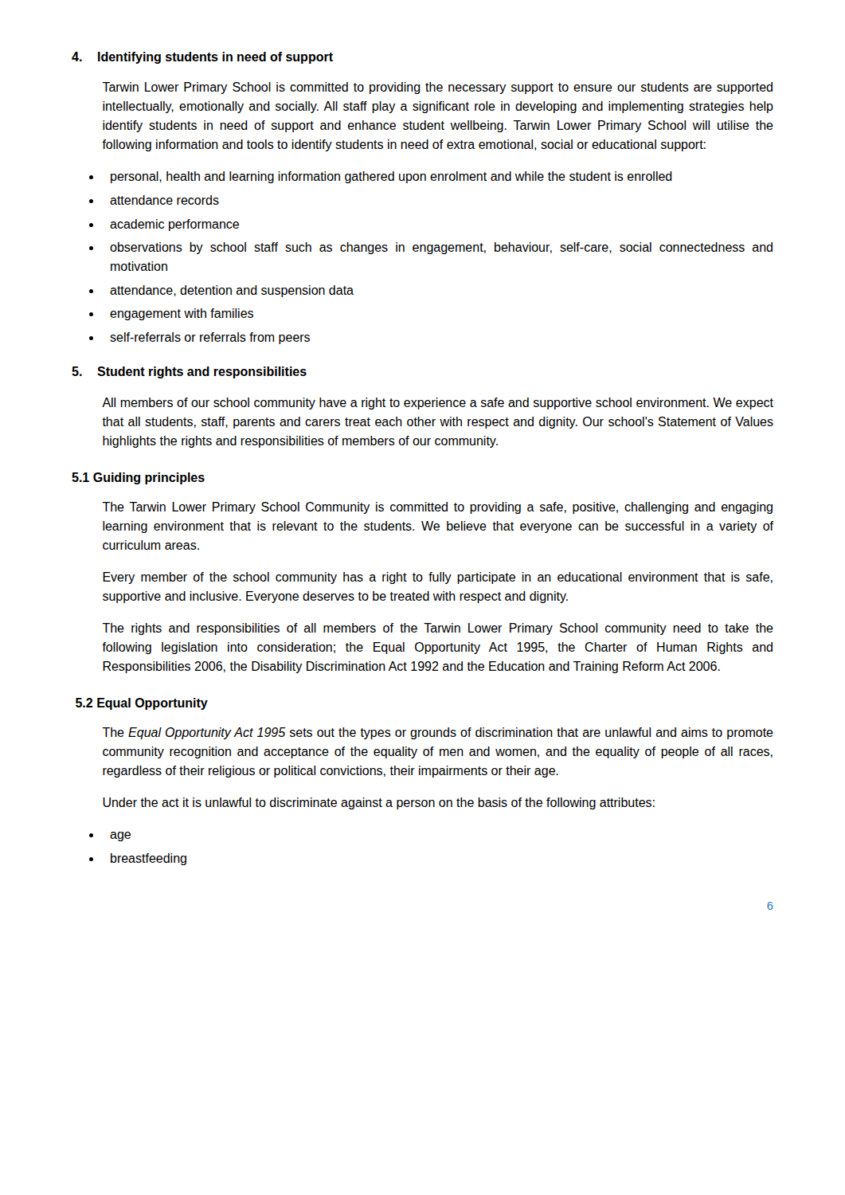4. Identifying students in need of support
Tarwin Lower Primary School is committed to providing the necessary support to ensure our students are supported intellectually, emotionally and socially. All staff play a significant role in developing and implementing strategies help identify students in need of support and enhance student wellbeing. Tarwin Lower Primary School will utilise the following information and tools to identify students in need of extra emotional, social or educational support:
personal, health and learning information gathered upon enrolment and while the student is enrolled
attendance records
academic performance
observations by school staff such as changes in engagement, behaviour, self-care, social connectedness and motivation
attendance, detention and suspension data
engagement with families
self-referrals or referrals from peers
5. Student rights and responsibilities
All members of our school community have a right to experience a safe and supportive school environment. We expect that all students, staff, parents and carers treat each other with respect and dignity. Our school's Statement of Values highlights the rights and responsibilities of members of our community.
5.1 Guiding principles
The Tarwin Lower Primary School Community is committed to providing a safe, positive, challenging and engaging learning environment that is relevant to the students. We believe that everyone can be successful in a variety of curriculum areas.
Every member of the school community has a right to fully participate in an educational environment that is safe, supportive and inclusive. Everyone deserves to be treated with respect and dignity.
The rights and responsibilities of all members of the Tarwin Lower Primary School community need to take the following legislation into consideration; the Equal Opportunity Act 1995, the Charter of Human Rights and Responsibilities 2006, the Disability Discrimination Act 1992 and the Education and Training Reform Act 2006.
5.2 Equal Opportunity
The Equal Opportunity Act 1995 sets out the types or grounds of discrimination that are unlawful and aims to promote community recognition and acceptance of the equality of men and women, and the equality of people of all races, regardless of their religious or political convictions, their impairments or their age.
Under the act it is unlawful to discriminate against a person on the basis of the following attributes:
age
breastfeeding
6